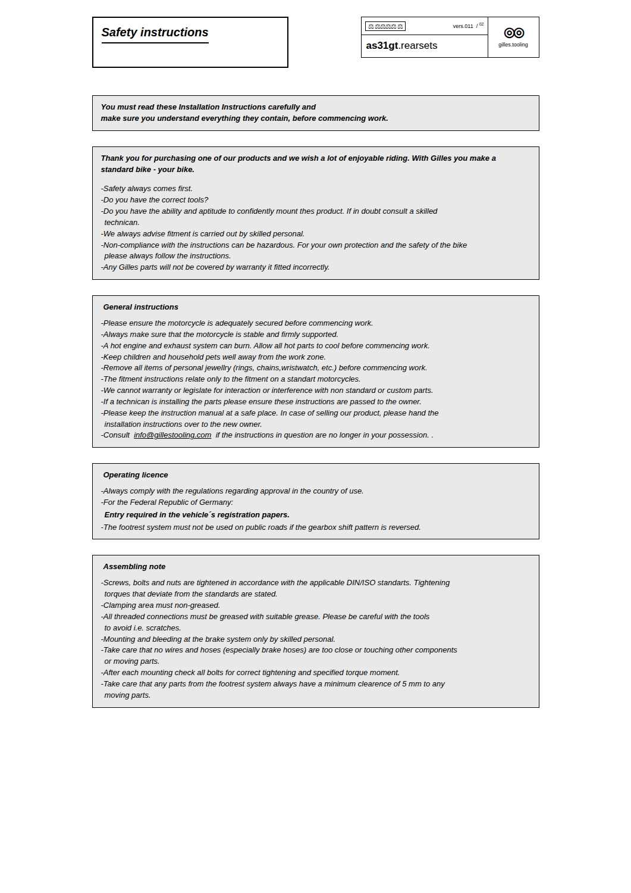Safety instructions
⚖ ⚖⚖⚖⚖ ⚖ vers.011 / 02
as31gt.rearsets
◎◎
gilles.tooling
You must read these Installation Instructions carefully and
make sure you understand everything they contain, before commencing work.
Thank you for purchasing one of our products and we wish a lot of enjoyable riding. With Gilles you make a standard bike - your bike.
-Safety always comes first.
-Do you have the correct tools?
-Do you have the ability and aptitude to confidently mount thes product. If in doubt consult a skilled
technican.
-We always advise fitment is carried out by skilled personal.
-Non-compliance with the instructions can be hazardous. For your own protection and the safety of the bike
please always follow the instructions.
-Any Gilles parts will not be covered by warranty it fitted incorrectly.
General instructions
-Please ensure the motorcycle is adequately secured before commencing work.
-Always make sure that the motorcycle is stable and firmly supported.
-A hot engine and exhaust system can burn. Allow all hot parts to cool before commencing work.
-Keep children and household pets well away from the work zone.
-Remove all items of personal jewellry (rings, chains,wristwatch, etc.) before commencing work.
-The fitment instructions relate only to the fitment on a standart motorcycles.
-We cannot warranty or legislate for interaction or interference with non standard or custom parts.
-If a technican is installing the parts please ensure these instructions are passed to the owner.
-Please keep the instruction manual at a safe place. In case of selling our product, please hand the
installation instructions over to the new owner.
-Consult info@gillestooling.com if the instructions in question are no longer in your possession. .
Operating licence
-Always comply with the regulations regarding approval in the country of use.
-For the Federal Republic of Germany:
Entry required in the vehicle´s registration papers.
-The footrest system must not be used on public roads if the gearbox shift pattern is reversed.
Assembling note
-Screws, bolts and nuts are tightened in accordance with the applicable DIN/ISO standarts. Tightening
torques that deviate from the standards are stated.
-Clamping area must non-greased.
-All threaded connections must be greased with suitable grease. Please be careful with the tools
to avoid i.e. scratches.
-Mounting and bleeding at the brake system only by skilled personal.
-Take care that no wires and hoses (especially brake hoses) are too close or touching other components
or moving parts.
-After each mounting check all bolts for correct tightening and specified torque moment.
-Take care that any parts from the footrest system always have a minimum clearence of 5 mm to any
moving parts.